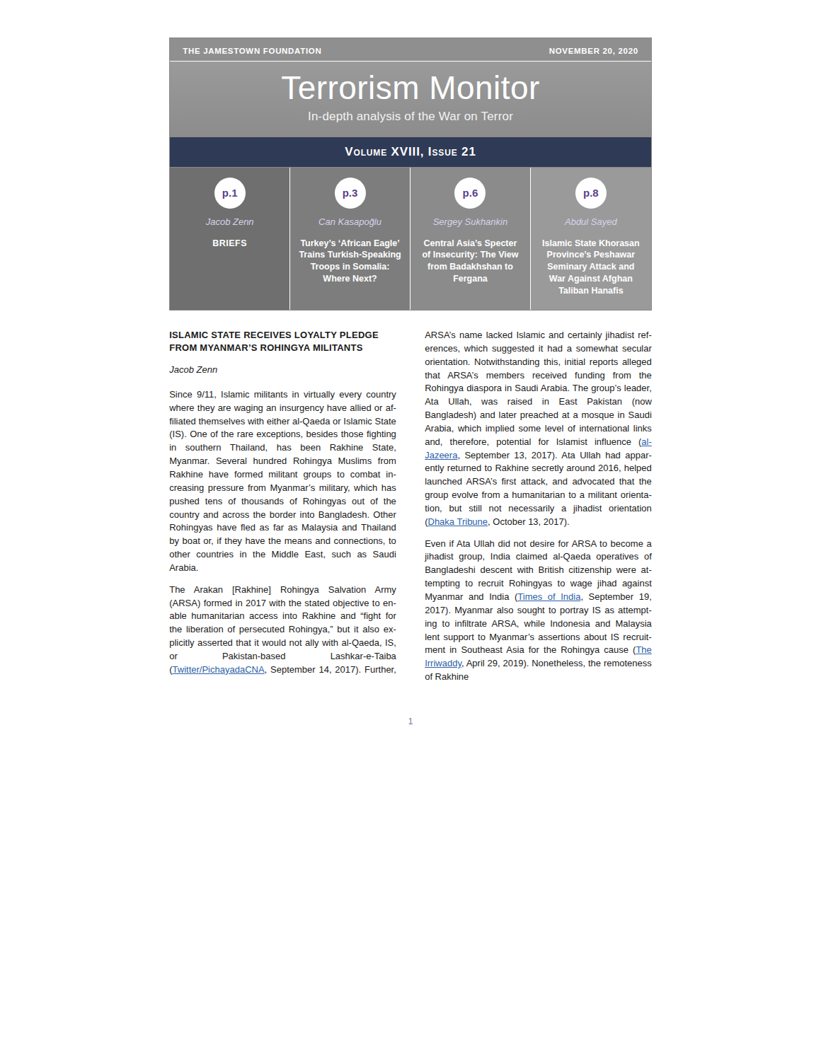The Jamestown Foundation
November 20, 2020
Terrorism Monitor
In-depth analysis of the War on Terror
Volume XVIII, Issue 21
p.1
Jacob Zenn
BRIEFS
p.3
Can Kasapoğlu
Turkey’s ‘African Eagle’ Trains Turkish-Speaking Troops in Somalia: Where Next?
p.6
Sergey Sukhankin
Central Asia’s Specter of Insecurity: The View from Badakhshan to Fergana
p.8
Abdul Sayed
Islamic State Khorasan Province’s Peshawar Seminary Attack and War Against Afghan Taliban Hanafis
Islamic State Receives Loyalty Pledge from Myanmar’s Rohingya Militants
Jacob Zenn
Since 9/11, Islamic militants in virtually every country where they are waging an insurgency have allied or affiliated themselves with either al-Qaeda or Islamic State (IS). One of the rare exceptions, besides those fighting in southern Thailand, has been Rakhine State, Myanmar. Several hundred Rohingya Muslims from Rakhine have formed militant groups to combat increasing pressure from Myanmar’s military, which has pushed tens of thousands of Rohingyas out of the country and across the border into Bangladesh. Other Rohingyas have fled as far as Malaysia and Thailand by boat or, if they have the means and connections, to other countries in the Middle East, such as Saudi Arabia.
The Arakan [Rakhine] Rohingya Salvation Army (ARSA) formed in 2017 with the stated objective to enable humanitarian access into Rakhine and “fight for the liberation of persecuted Rohingya,” but it also explicitly asserted that it would not ally with al-Qaeda, IS, or Pakistan-based Lashkar-e-Taiba (Twitter/PichayadaCNA, September 14, 2017). Further, ARSA’s name lacked Islamic and certainly jihadist references, which suggested it had a somewhat secular orientation. Notwithstanding this, initial reports alleged that ARSA’s members received funding from the Rohingya diaspora in Saudi Arabia. The group’s leader, Ata Ullah, was raised in East Pakistan (now Bangladesh) and later preached at a mosque in Saudi Arabia, which implied some level of international links and, therefore, potential for Islamist influence (al-Jazeera, September 13, 2017). Ata Ullah had apparently returned to Rakhine secretly around 2016, helped launched ARSA’s first attack, and advocated that the group evolve from a humanitarian to a militant orientation, but still not necessarily a jihadist orientation (Dhaka Tribune, October 13, 2017).
Even if Ata Ullah did not desire for ARSA to become a jihadist group, India claimed al-Qaeda operatives of Bangladeshi descent with British citizenship were attempting to recruit Rohingyas to wage jihad against Myanmar and India (Times of India, September 19, 2017). Myanmar also sought to portray IS as attempting to infiltrate ARSA, while Indonesia and Malaysia lent support to Myanmar’s assertions about IS recruitment in Southeast Asia for the Rohingya cause (The Irriwaddy, April 29, 2019). Nonetheless, the remoteness of Rakhine
1